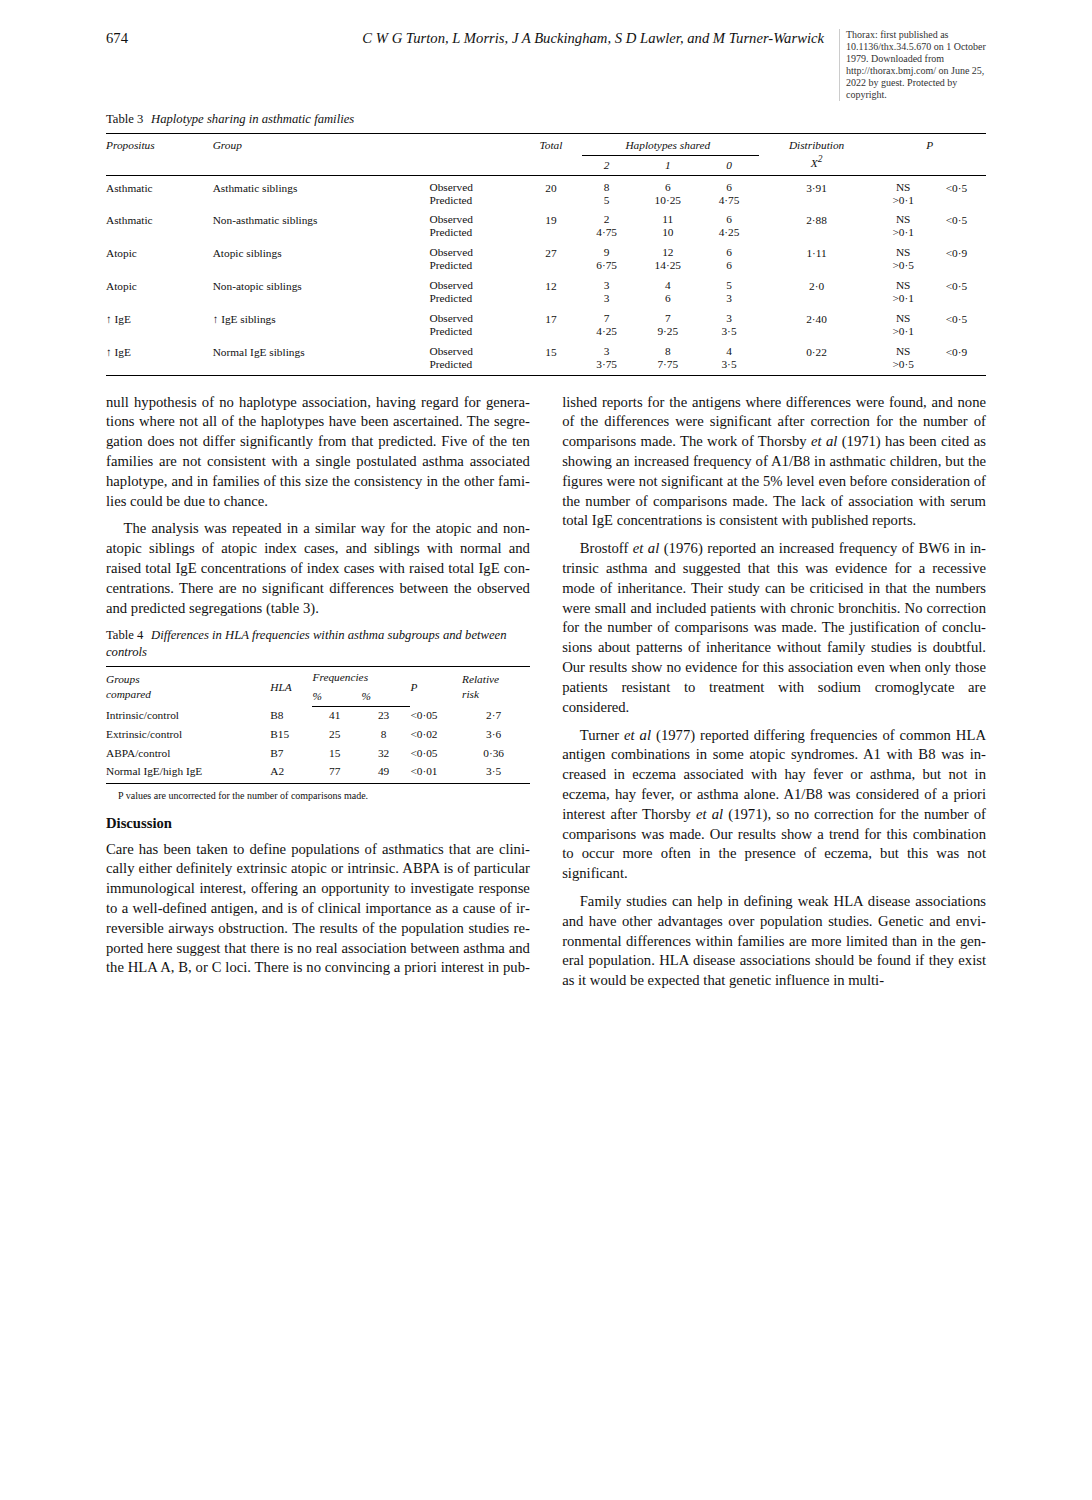Thorax: first published as 10.1136/thx.34.5.670 on 1 October 1979. Downloaded from http://thorax.bmj.com/ on June 25, 2022 by guest. Protected by copyright.
674 C W G Turton, L Morris, J A Buckingham, S D Lawler, and M Turner-Warwick
Table 3 Haplotype sharing in asthmatic families
| Propositus | Group | Total | Haplotypes shared | Distribution X 2 | P |
| --- | --- | --- | --- | --- | --- |
| 2 | 1 | 0 |
| Asthmatic | Asthmatic siblings | Observed Predicted | 20 | 8 5 | 6 10·25 | 6 4·75 | 3·91 | NS >0·1 | <0·5 |
| Asthmatic | Non-asthmatic siblings | Observed Predicted | 19 | 2 4·75 | 11 10 | 6 4·25 | 2·88 | NS >0·1 | <0·5 |
| Atopic | Atopic siblings | Observed Predicted | 27 | 9 6·75 | 12 14·25 | 6 6 | 1·11 | NS >0·5 | <0·9 |
| Atopic | Non-atopic siblings | Observed Predicted | 12 | 3 3 | 4 6 | 5 3 | 2·0 | NS >0·1 | <0·5 |
| ↑ IgE | ↑ IgE siblings | Observed Predicted | 17 | 7 4·25 | 7 9·25 | 3 3·5 | 2·40 | NS >0·1 | <0·5 |
| ↑ IgE | Normal IgE siblings | Observed Predicted | 15 | 3 3·75 | 8 7·75 | 4 3·5 | 0·22 | NS >0·5 | <0·9 |
null hypothesis of no haplotype association, having regard for generations where not all of the haplotypes have been ascertained. The segregation does not differ significantly from that predicted. Five of the ten families are not consistent with a single postulated asthma associated haplotype, and in families of this size the consistency in the other families could be due to chance.
The analysis was repeated in a similar way for the atopic and non-atopic siblings of atopic index cases, and siblings with normal and raised total IgE concentrations of index cases with raised total IgE concentrations. There are no significant differences between the observed and predicted segregations (table 3).
Table 4 Differences in HLA frequencies within asthma subgroups and between controls
| Groups compared | HLA | Frequencies | P | Relative risk |
| --- | --- | --- | --- | --- |
| % | % |
| Intrinsic/control | B8 | 41 | 23 | <0·05 | 2·7 |
| Extrinsic/control | B15 | 25 | 8 | <0·02 | 3·6 |
| ABPA/control | B7 | 15 | 32 | <0·05 | 0·36 |
| Normal IgE/high IgE | A2 | 77 | 49 | <0·01 | 3·5 |
P values are uncorrected for the number of comparisons made.
Discussion
Care has been taken to define populations of asthmatics that are clinically either definitely extrinsic atopic or intrinsic. ABPA is of particular immunological interest, offering an opportunity to investigate response to a well-defined antigen, and is of clinical importance as a cause of irreversible airways obstruction. The results of the population studies reported here suggest that there is no real association between asthma and the HLA A, B, or C loci. There is no convincing a priori interest in published reports for the antigens where differences were found, and none of the differences were significant after correction for the number of comparisons made. The work of Thorsby et al (1971) has been cited as showing an increased frequency of A1/B8 in asthmatic children, but the figures were not significant at the 5% level even before consideration of the number of comparisons made. The lack of association with serum total IgE concentrations is consistent with published reports.
Brostoff et al (1976) reported an increased frequency of BW6 in intrinsic asthma and suggested that this was evidence for a recessive mode of inheritance. Their study can be criticised in that the numbers were small and included patients with chronic bronchitis. No correction for the number of comparisons was made. The justification of conclusions about patterns of inheritance without family studies is doubtful. Our results show no evidence for this association even when only those patients resistant to treatment with sodium cromoglycate are considered.
Turner et al (1977) reported differing frequencies of common HLA antigen combinations in some atopic syndromes. A1 with B8 was increased in eczema associated with hay fever or asthma, but not in eczema, hay fever, or asthma alone. A1/B8 was considered of a priori interest after Thorsby et al (1971), so no correction for the number of comparisons was made. Our results show a trend for this combination to occur more often in the presence of eczema, but this was not significant.
Family studies can help in defining weak HLA disease associations and have other advantages over population studies. Genetic and environmental differences within families are more limited than in the general population. HLA disease associations should be found if they exist as it would be expected that genetic influence in multi-